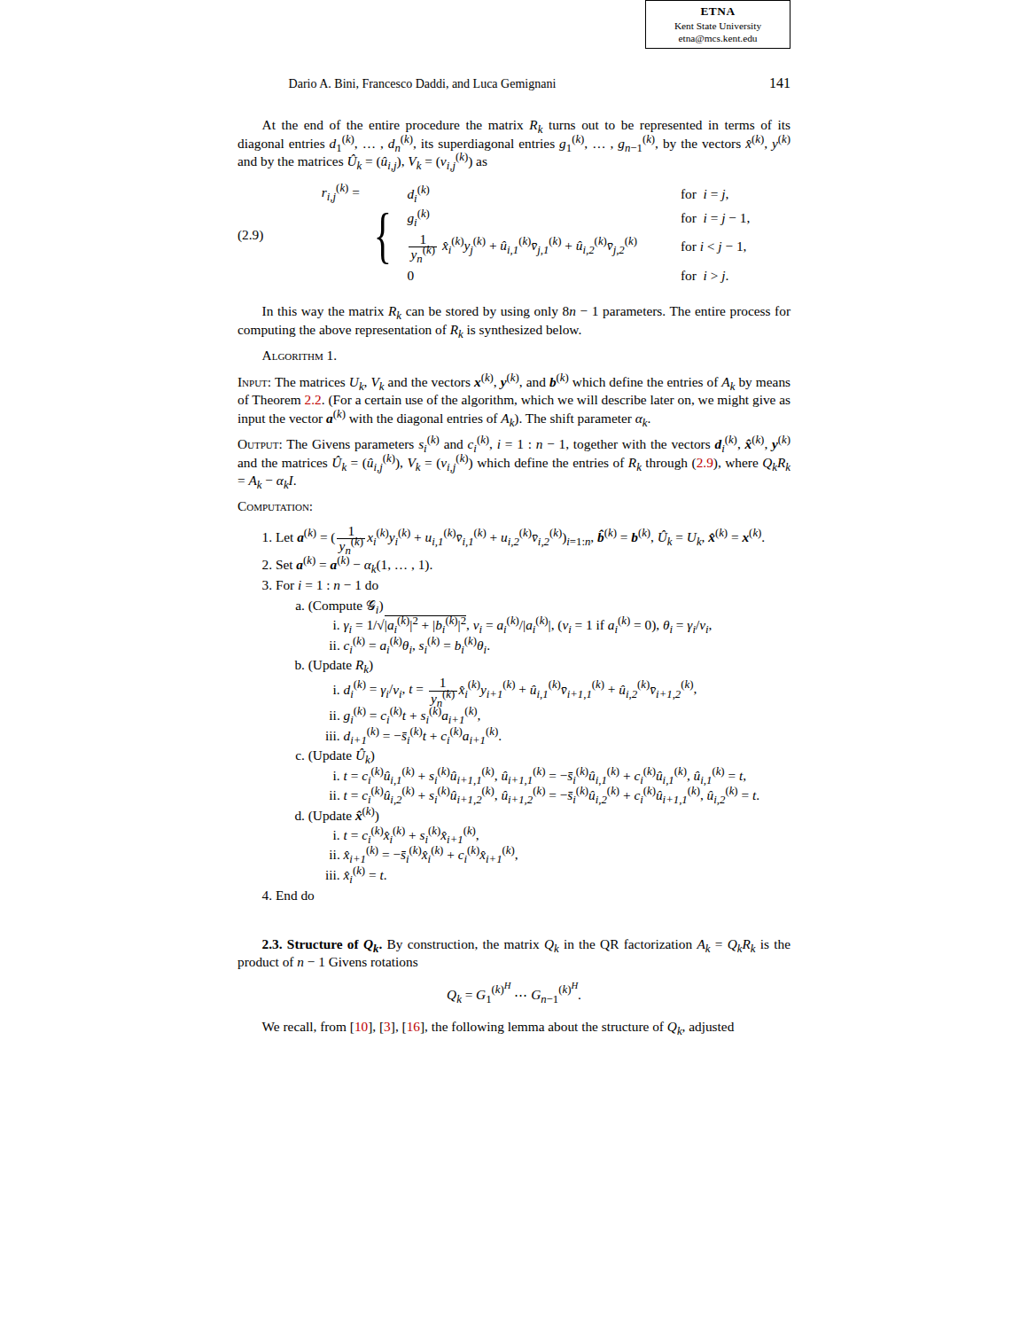ETNA
Kent State University
etna@mcs.kent.edu
Dario A. Bini, Francesco Daddi, and Luca Gemignani
141
At the end of the entire procedure the matrix Rk turns out to be represented in terms of its diagonal entries d1(k), … , dn(k), its superdiagonal entries g1(k), … , gn−1(k), by the vectors x̂(k), y(k) and by the matrices Ûk = (ûi,j), Vk = (vi,j(k)) as
(2.9)
ri,j(k) = {
| d i ( k ) | for i = j , |
| g i ( k ) | for i = j − 1, |
| 1 y n ( k ) x̂ i ( k ) y j ( k ) + û i,1 ( k ) v̄ j,1 ( k ) + û i,2 ( k ) v̄ j,2 ( k ) | for i < j − 1, |
| 0 | for i > j . |
In this way the matrix Rk can be stored by using only 8n − 1 parameters. The entire process for computing the above representation of Rk is synthesized below.
Algorithm 1.
Input: The matrices Uk, Vk and the vectors x(k), y(k), and b(k) which define the entries of Ak by means of Theorem 2.2. (For a certain use of the algorithm, which we will describe later on, we might give as input the vector a(k) with the diagonal entries of Ak). The shift parameter αk.
Output: The Givens parameters si(k) and ci(k), i = 1 : n − 1, together with the vectors di(k), x̂(k), y(k) and the matrices Ûk = (ûi,j(k)), Vk = (vi,j(k)) which define the entries of Rk through (2.9), where QkRk = Ak − αkI.
Computation:
Let a(k) = (1 yn(k) xi(k)yi(k) + ui,1(k)v̄i,1(k) + ui,2(k)v̄i,2(k))i=1:n, b̂(k) = b(k), Ûk = Uk, x̂(k) = x(k).
Set a(k) = a(k) − αk(1, … , 1).
For i = 1 : n − 1 do
(Compute 𝒢i)
γi = 1/√|ai(k)|2 + |bi(k)|2, νi = ai(k)/|ai(k)|, (νi = 1 if ai(k) = 0), θi = γi/νi,
ci(k) = ai(k)θi, si(k) = bi(k)θi.
(Update Rk)
di(k) = γi/νi, t = 1 yn(k) x̂i(k)yi+1(k) + ûi,1(k)v̄i+1,1(k) + ûi,2(k)v̄i+1,2(k),
gi(k) = ci(k)t + si(k)ai+1(k),
di+1(k) = −s̄i(k)t + ci(k)ai+1(k).
(Update Ûk)
t = ci(k)ûi,1(k) + si(k)ûi+1,1(k), ûi+1,1(k) = −s̄i(k)ûi,1(k) + ci(k)ûi,1(k), ûi,1(k) = t,
t = ci(k)ûi,2(k) + si(k)ûi+1,2(k), ûi+1,2(k) = −s̄i(k)ûi,2(k) + ci(k)ûi+1,1(k), ûi,2(k) = t.
(Update x̂(k))
t = ci(k)x̂i(k) + si(k)x̂i+1(k),
x̂i+1(k) = −s̄i(k)x̂i(k) + ci(k)x̂i+1(k),
x̂i(k) = t.
End do
2.3. Structure of Qk. By construction, the matrix Qk in the QR factorization Ak = QkRk is the product of n − 1 Givens rotations
Qk = G1(k)H ⋯ Gn−1(k)H.
We recall, from [10], [3], [16], the following lemma about the structure of Qk, adjusted